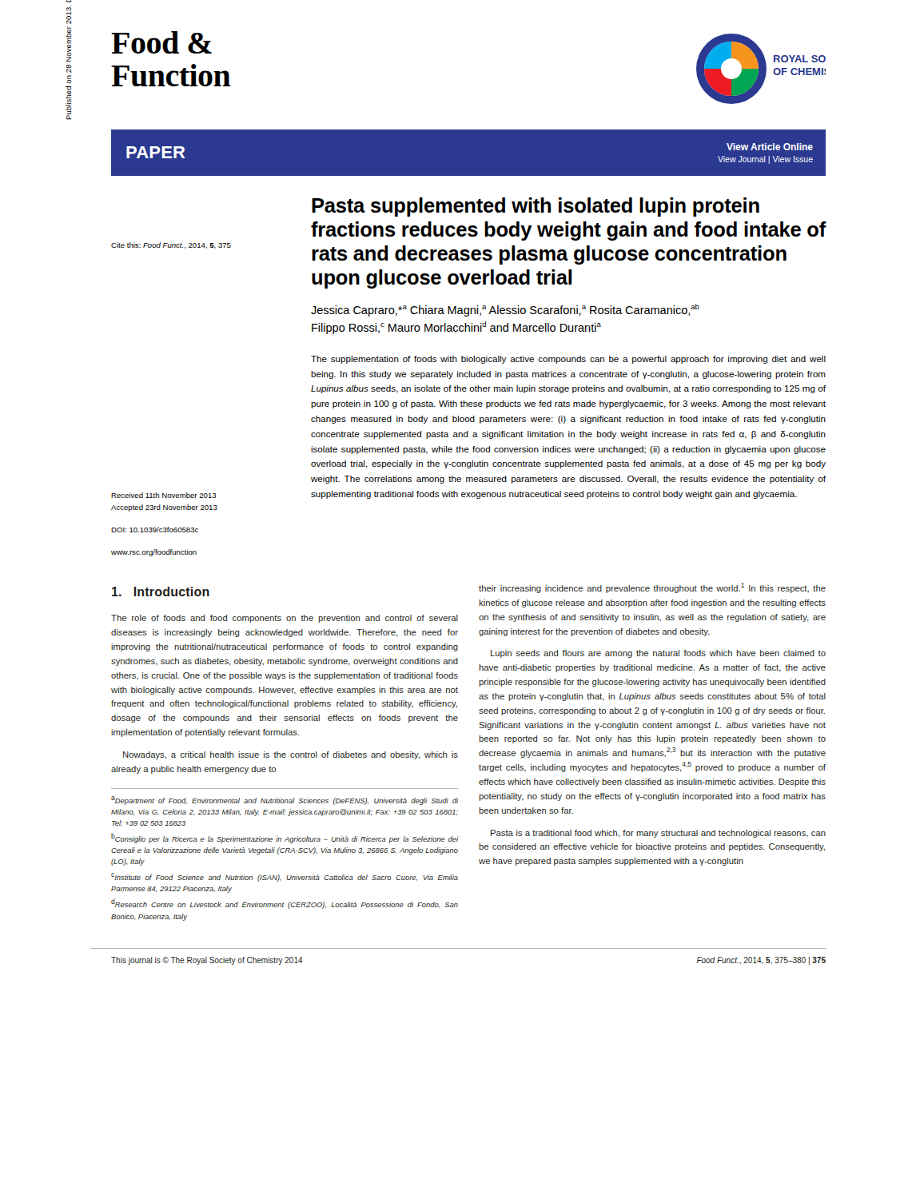Published on 28 November 2013. Downloaded by Universita Studi di Milano on 16/11/2015 17:48:53.
Food & Function
ROYAL SOCIETY OF CHEMISTRY
PAPER
View Article Online
View Journal | View Issue
Cite this: Food Funct., 2014, 5, 375
Received 11th November 2013
Accepted 23rd November 2013
DOI: 10.1039/c3fo60583c
www.rsc.org/foodfunction
Pasta supplemented with isolated lupin protein fractions reduces body weight gain and food intake of rats and decreases plasma glucose concentration upon glucose overload trial
Jessica Capraro,*a Chiara Magni,a Alessio Scarafoni,a Rosita Caramanico,ab
Filippo Rossi,c Mauro Morlacchinid and Marcello Durantia
The supplementation of foods with biologically active compounds can be a powerful approach for improving diet and well being. In this study we separately included in pasta matrices a concentrate of γ-conglutin, a glucose-lowering protein from Lupinus albus seeds, an isolate of the other main lupin storage proteins and ovalbumin, at a ratio corresponding to 125 mg of pure protein in 100 g of pasta. With these products we fed rats made hyperglycaemic, for 3 weeks. Among the most relevant changes measured in body and blood parameters were: (i) a significant reduction in food intake of rats fed γ-conglutin concentrate supplemented pasta and a significant limitation in the body weight increase in rats fed α, β and δ-conglutin isolate supplemented pasta, while the food conversion indices were unchanged; (ii) a reduction in glycaemia upon glucose overload trial, especially in the γ-conglutin concentrate supplemented pasta fed animals, at a dose of 45 mg per kg body weight. The correlations among the measured parameters are discussed. Overall, the results evidence the potentiality of supplementing traditional foods with exogenous nutraceutical seed proteins to control body weight gain and glycaemia.
1. Introduction
The role of foods and food components on the prevention and control of several diseases is increasingly being acknowledged worldwide. Therefore, the need for improving the nutritional/nutraceutical performance of foods to control expanding syndromes, such as diabetes, obesity, metabolic syndrome, overweight conditions and others, is crucial. One of the possible ways is the supplementation of traditional foods with biologically active compounds. However, effective examples in this area are not frequent and often technological/functional problems related to stability, efficiency, dosage of the compounds and their sensorial effects on foods prevent the implementation of potentially relevant formulas.
Nowadays, a critical health issue is the control of diabetes and obesity, which is already a public health emergency due to
aDepartment of Food, Environmental and Nutritional Sciences (DeFENS), Università degli Studi di Milano, Via G. Celoria 2, 20133 Milan, Italy. E-mail: jessica.capraro@unimi.it; Fax: +39 02 503 16801; Tel: +39 02 503 16823
bConsiglio per la Ricerca e la Sperimentazione in Agricoltura – Unità di Ricerca per la Selezione dei Cereali e la Valorizzazione delle Varietà Vegetali (CRA-SCV), Via Mulino 3, 26866 S. Angelo Lodigiano (LO), Italy
cInstitute of Food Science and Nutrition (ISAN), Università Cattolica del Sacro Cuore, Via Emilia Parmense 84, 29122 Piacenza, Italy
dResearch Centre on Livestock and Environment (CERZOO), Località Possessione di Fondo, San Bonico, Piacenza, Italy
their increasing incidence and prevalence throughout the world.1 In this respect, the kinetics of glucose release and absorption after food ingestion and the resulting effects on the synthesis of and sensitivity to insulin, as well as the regulation of satiety, are gaining interest for the prevention of diabetes and obesity.
Lupin seeds and flours are among the natural foods which have been claimed to have anti-diabetic properties by traditional medicine. As a matter of fact, the active principle responsible for the glucose-lowering activity has unequivocally been identified as the protein γ-conglutin that, in Lupinus albus seeds constitutes about 5% of total seed proteins, corresponding to about 2 g of γ-conglutin in 100 g of dry seeds or flour. Significant variations in the γ-conglutin content amongst L. albus varieties have not been reported so far. Not only has this lupin protein repeatedly been shown to decrease glycaemia in animals and humans,2,3 but its interaction with the putative target cells, including myocytes and hepatocytes,4,5 proved to produce a number of effects which have collectively been classified as insulin-mimetic activities. Despite this potentiality, no study on the effects of γ-conglutin incorporated into a food matrix has been undertaken so far.
Pasta is a traditional food which, for many structural and technological reasons, can be considered an effective vehicle for bioactive proteins and peptides. Consequently, we have prepared pasta samples supplemented with a γ-conglutin
This journal is © The Royal Society of Chemistry 2014
Food Funct., 2014, 5, 375–380 | 375